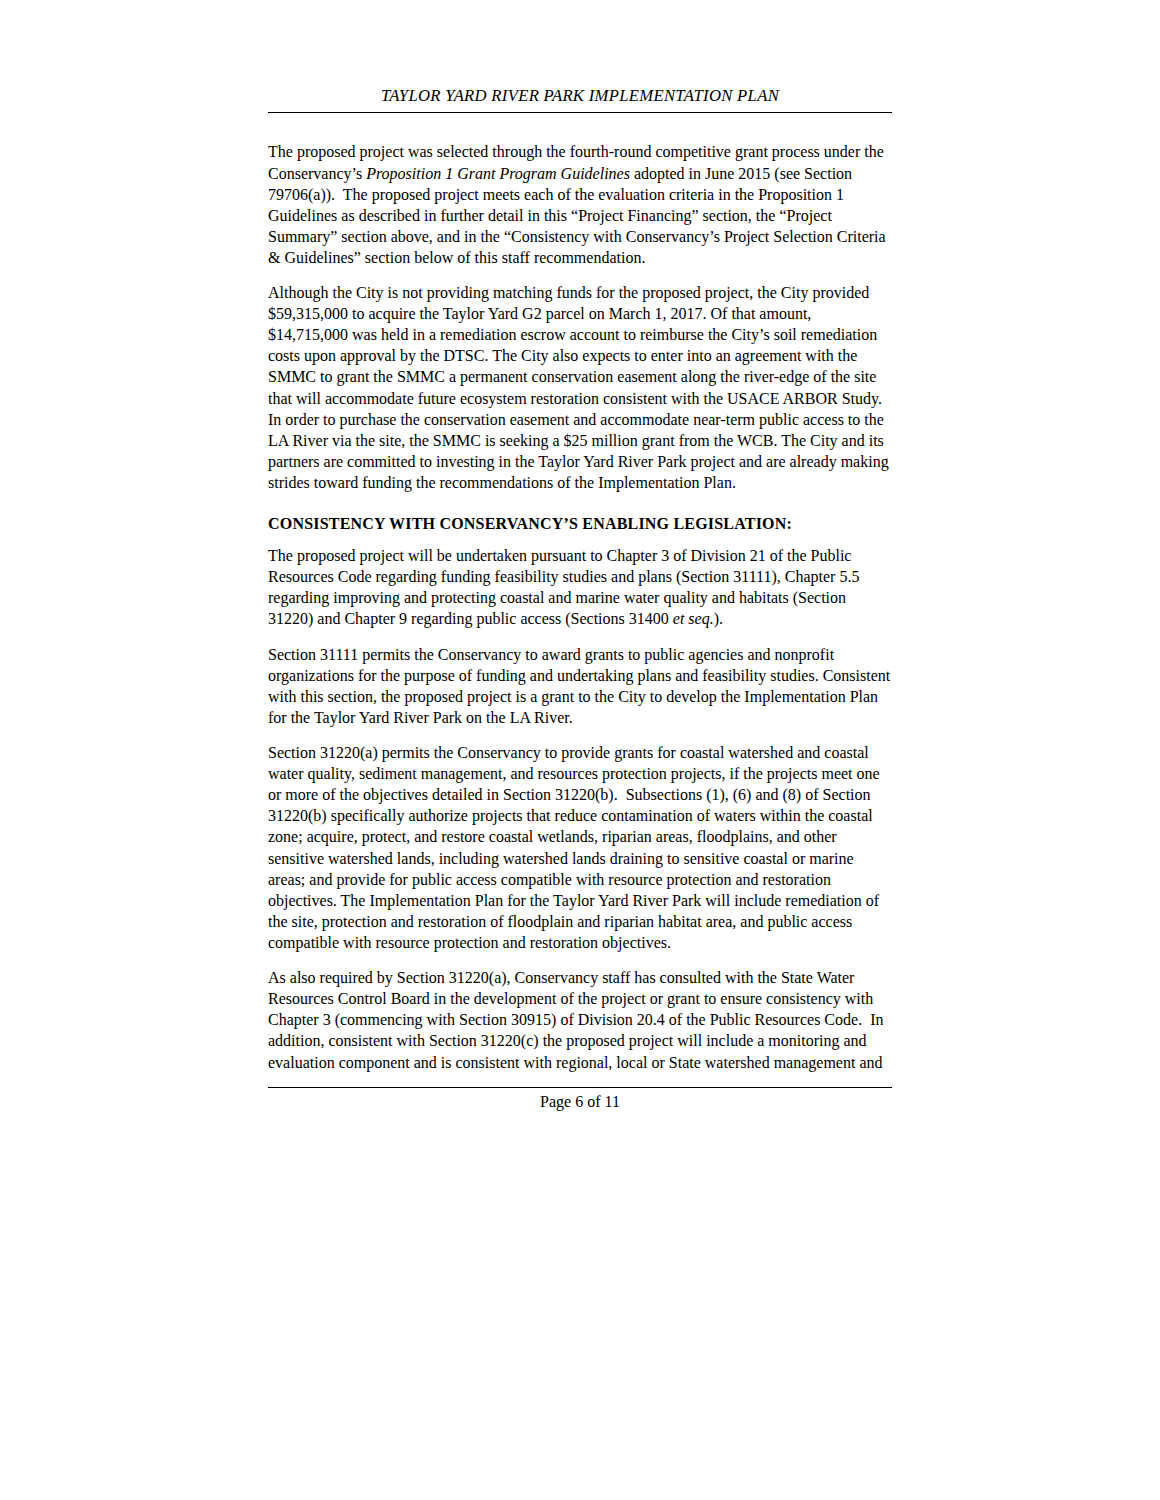TAYLOR YARD RIVER PARK IMPLEMENTATION PLAN
The proposed project was selected through the fourth-round competitive grant process under the Conservancy’s Proposition 1 Grant Program Guidelines adopted in June 2015 (see Section 79706(a)). The proposed project meets each of the evaluation criteria in the Proposition 1 Guidelines as described in further detail in this “Project Financing” section, the “Project Summary” section above, and in the “Consistency with Conservancy’s Project Selection Criteria & Guidelines” section below of this staff recommendation.
Although the City is not providing matching funds for the proposed project, the City provided $59,315,000 to acquire the Taylor Yard G2 parcel on March 1, 2017. Of that amount, $14,715,000 was held in a remediation escrow account to reimburse the City’s soil remediation costs upon approval by the DTSC. The City also expects to enter into an agreement with the SMMC to grant the SMMC a permanent conservation easement along the river-edge of the site that will accommodate future ecosystem restoration consistent with the USACE ARBOR Study. In order to purchase the conservation easement and accommodate near-term public access to the LA River via the site, the SMMC is seeking a $25 million grant from the WCB. The City and its partners are committed to investing in the Taylor Yard River Park project and are already making strides toward funding the recommendations of the Implementation Plan.
Consistency with Conservancy’s Enabling Legislation:
The proposed project will be undertaken pursuant to Chapter 3 of Division 21 of the Public Resources Code regarding funding feasibility studies and plans (Section 31111), Chapter 5.5 regarding improving and protecting coastal and marine water quality and habitats (Section 31220) and Chapter 9 regarding public access (Sections 31400 et seq.).
Section 31111 permits the Conservancy to award grants to public agencies and nonprofit organizations for the purpose of funding and undertaking plans and feasibility studies. Consistent with this section, the proposed project is a grant to the City to develop the Implementation Plan for the Taylor Yard River Park on the LA River.
Section 31220(a) permits the Conservancy to provide grants for coastal watershed and coastal water quality, sediment management, and resources protection projects, if the projects meet one or more of the objectives detailed in Section 31220(b). Subsections (1), (6) and (8) of Section 31220(b) specifically authorize projects that reduce contamination of waters within the coastal zone; acquire, protect, and restore coastal wetlands, riparian areas, floodplains, and other sensitive watershed lands, including watershed lands draining to sensitive coastal or marine areas; and provide for public access compatible with resource protection and restoration objectives. The Implementation Plan for the Taylor Yard River Park will include remediation of the site, protection and restoration of floodplain and riparian habitat area, and public access compatible with resource protection and restoration objectives.
As also required by Section 31220(a), Conservancy staff has consulted with the State Water Resources Control Board in the development of the project or grant to ensure consistency with Chapter 3 (commencing with Section 30915) of Division 20.4 of the Public Resources Code. In addition, consistent with Section 31220(c) the proposed project will include a monitoring and evaluation component and is consistent with regional, local or State watershed management and
Page 6 of 11